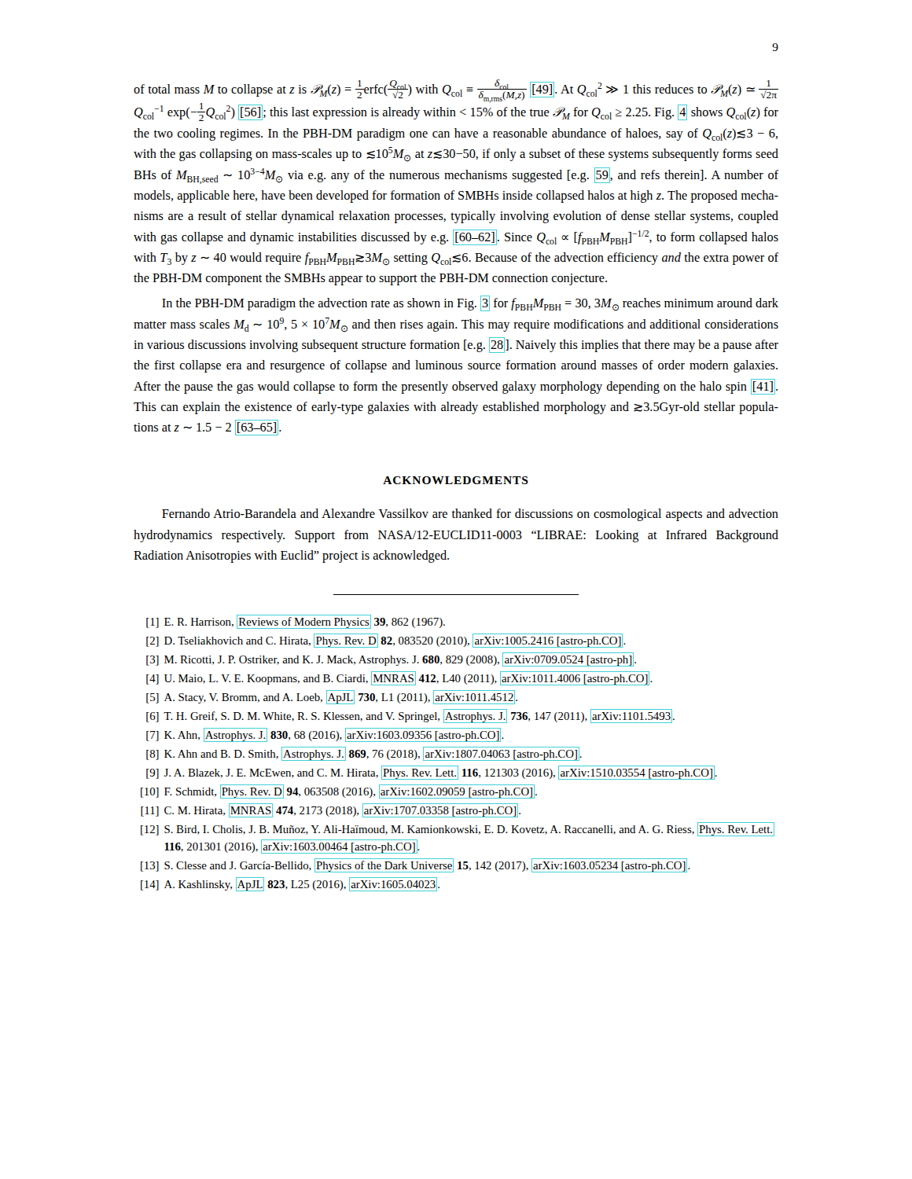9
of total mass M to collapse at z is 𝒫M(z) = 12 erfc(Qcol√2) with Qcol ≡ δcol δm,rms(M,z) [49]. At Qcol2 ≫ 1 this reduces to 𝒫M(z) ≃ 1√2π Qcol−1 exp(−12 Qcol2) [56]; this last expression is already within < 15% of the true 𝒫M for Qcol ≥ 2.25. Fig. 4 shows Qcol(z) for the two cooling regimes. In the PBH-DM paradigm one can have a reasonable abundance of haloes, say of Qcol(z)≲3 − 6, with the gas collapsing on mass-scales up to ≲105M⊙ at z≲30−50, if only a subset of these systems subsequently forms seed BHs of MBH,seed ∼ 103−4M⊙ via e.g. any of the numerous mechanisms suggested [e.g. 59, and refs therein]. A number of models, applicable here, have been developed for formation of SMBHs inside collapsed halos at high z. The proposed mechanisms are a result of stellar dynamical relaxation processes, typically involving evolution of dense stellar systems, coupled with gas collapse and dynamic instabilities discussed by e.g. [60–62]. Since Qcol ∝ [fPBHMPBH]−1/2, to form collapsed halos with T3 by z ∼ 40 would require fPBHMPBH≳3M⊙ setting Qcol≲6. Because of the advection efficiency and the extra power of the PBH-DM component the SMBHs appear to support the PBH-DM connection conjecture.
In the PBH-DM paradigm the advection rate as shown in Fig. 3 for fPBHMPBH = 30, 3M⊙ reaches minimum around dark matter mass scales Md ∼ 109, 5 × 107M⊙ and then rises again. This may require modifications and additional considerations in various discussions involving subsequent structure formation [e.g. 28]. Naively this implies that there may be a pause after the first collapse era and resurgence of collapse and luminous source formation around masses of order modern galaxies. After the pause the gas would collapse to form the presently observed galaxy morphology depending on the halo spin [41]. This can explain the existence of early-type galaxies with already established morphology and ≳3.5Gyr-old stellar populations at z ∼ 1.5 − 2 [63–65].
Acknowledgments
Fernando Atrio-Barandela and Alexandre Vassilkov are thanked for discussions on cosmological aspects and advection hydrodynamics respectively. Support from NASA/12-EUCLID11-0003 “LIBRAE: Looking at Infrared Background Radiation Anisotropies with Euclid” project is acknowledged.
[1] E. R. Harrison, Reviews of Modern Physics 39, 862 (1967).
[2] D. Tseliakhovich and C. Hirata, Phys. Rev. D 82, 083520 (2010), arXiv:1005.2416 [astro-ph.CO].
[3] M. Ricotti, J. P. Ostriker, and K. J. Mack, Astrophys. J. 680, 829 (2008), arXiv:0709.0524 [astro-ph].
[4] U. Maio, L. V. E. Koopmans, and B. Ciardi, MNRAS 412, L40 (2011), arXiv:1011.4006 [astro-ph.CO].
[5] A. Stacy, V. Bromm, and A. Loeb, ApJL 730, L1 (2011), arXiv:1011.4512.
[6] T. H. Greif, S. D. M. White, R. S. Klessen, and V. Springel, Astrophys. J. 736, 147 (2011), arXiv:1101.5493.
[7] K. Ahn, Astrophys. J. 830, 68 (2016), arXiv:1603.09356 [astro-ph.CO].
[8] K. Ahn and B. D. Smith, Astrophys. J. 869, 76 (2018), arXiv:1807.04063 [astro-ph.CO].
[9] J. A. Blazek, J. E. McEwen, and C. M. Hirata, Phys. Rev. Lett. 116, 121303 (2016), arXiv:1510.03554 [astro-ph.CO].
[10] F. Schmidt, Phys. Rev. D 94, 063508 (2016), arXiv:1602.09059 [astro-ph.CO].
[11] C. M. Hirata, MNRAS 474, 2173 (2018), arXiv:1707.03358 [astro-ph.CO].
[12] S. Bird, I. Cholis, J. B. Muñoz, Y. Ali-Haïmoud, M. Kamionkowski, E. D. Kovetz, A. Raccanelli, and A. G. Riess, Phys. Rev. Lett. 116, 201301 (2016), arXiv:1603.00464 [astro-ph.CO].
[13] S. Clesse and J. García-Bellido, Physics of the Dark Universe 15, 142 (2017), arXiv:1603.05234 [astro-ph.CO].
[14] A. Kashlinsky, ApJL 823, L25 (2016), arXiv:1605.04023.